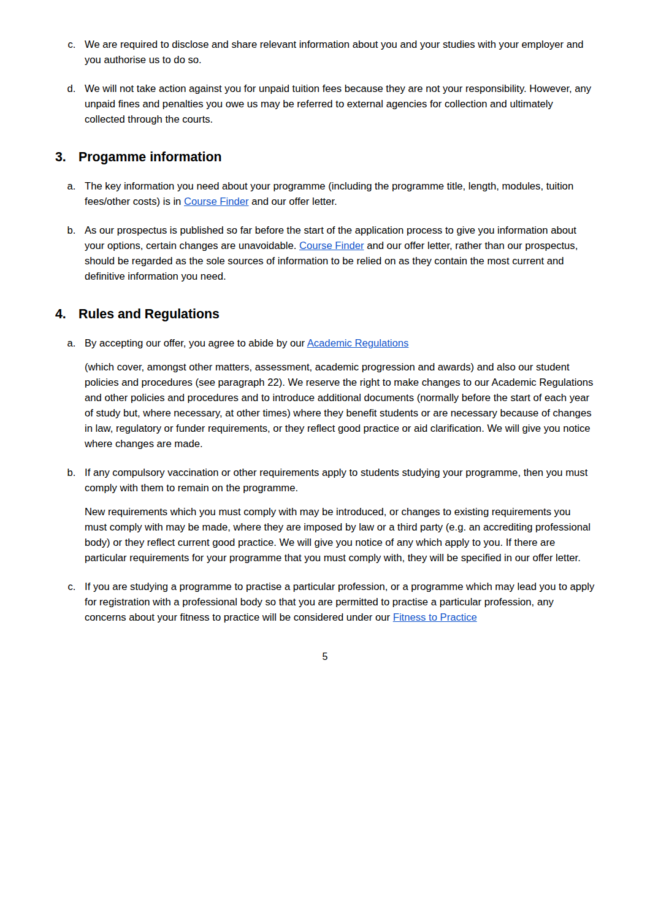We are required to disclose and share relevant information about you and your studies with your employer and you authorise us to do so.
We will not take action against you for unpaid tuition fees because they are not your responsibility. However, any unpaid fines and penalties you owe us may be referred to external agencies for collection and ultimately collected through the courts.
3. Progamme information
The key information you need about your programme (including the programme title, length, modules, tuition fees/other costs) is in Course Finder and our offer letter.
As our prospectus is published so far before the start of the application process to give you information about your options, certain changes are unavoidable. Course Finder and our offer letter, rather than our prospectus, should be regarded as the sole sources of information to be relied on as they contain the most current and definitive information you need.
4. Rules and Regulations
By accepting our offer, you agree to abide by our Academic Regulations
(which cover, amongst other matters, assessment, academic progression and awards) and also our student policies and procedures (see paragraph 22). We reserve the right to make changes to our Academic Regulations and other policies and procedures and to introduce additional documents (normally before the start of each year of study but, where necessary, at other times) where they benefit students or are necessary because of changes in law, regulatory or funder requirements, or they reflect good practice or aid clarification. We will give you notice where changes are made.
If any compulsory vaccination or other requirements apply to students studying your programme, then you must comply with them to remain on the programme.
New requirements which you must comply with may be introduced, or changes to existing requirements you must comply with may be made, where they are imposed by law or a third party (e.g. an accrediting professional body) or they reflect current good practice. We will give you notice of any which apply to you. If there are particular requirements for your programme that you must comply with, they will be specified in our offer letter.
If you are studying a programme to practise a particular profession, or a programme which may lead you to apply for registration with a professional body so that you are permitted to practise a particular profession, any concerns about your fitness to practice will be considered under our Fitness to Practice
5